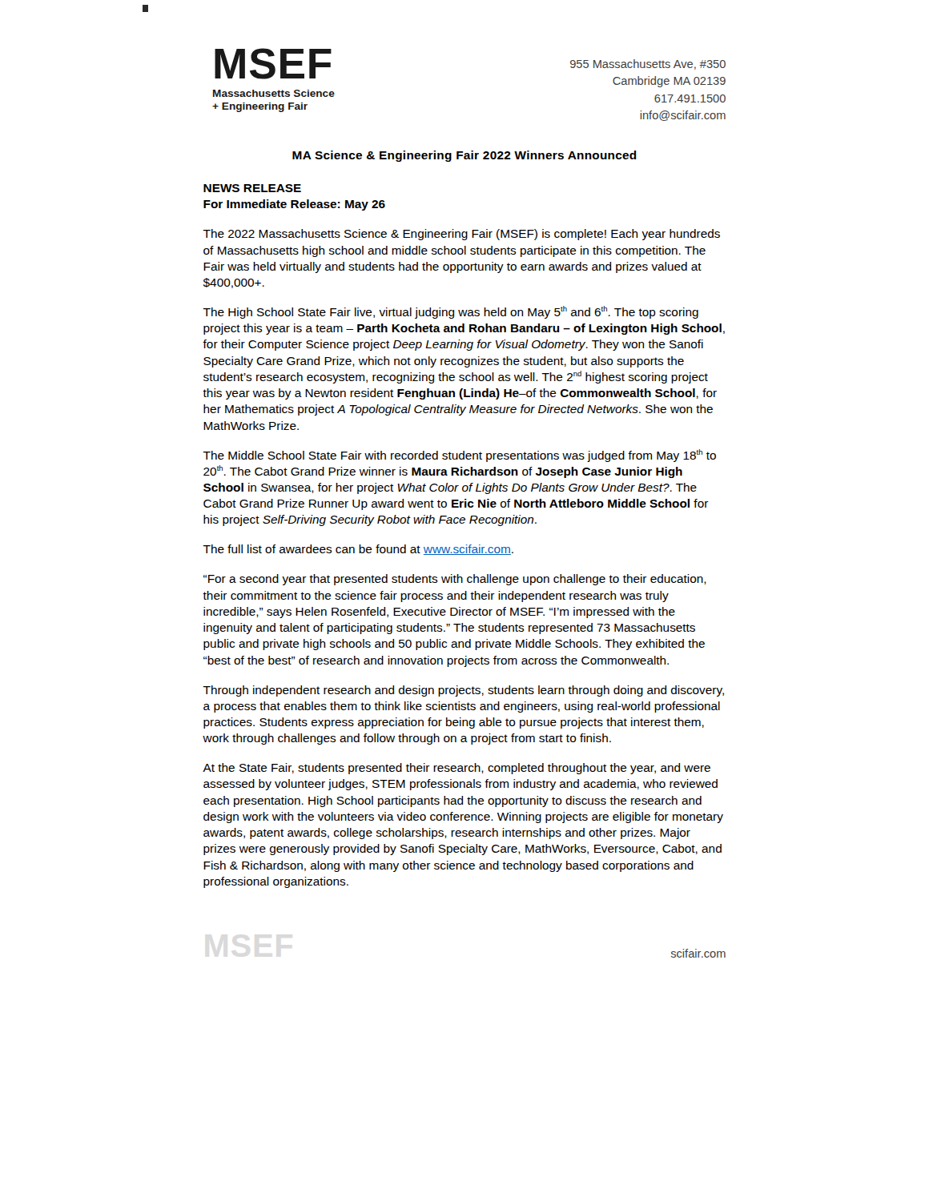MSEF Massachusetts Science
+ Engineering Fair
955 Massachusetts Ave, #350
Cambridge MA 02139
617.491.1500
info@scifair.com
MA Science & Engineering Fair 2022 Winners Announced
NEWS RELEASE
For Immediate Release: May 26
The 2022 Massachusetts Science & Engineering Fair (MSEF) is complete! Each year hundreds of Massachusetts high school and middle school students participate in this competition. The Fair was held virtually and students had the opportunity to earn awards and prizes valued at $400,000+.
The High School State Fair live, virtual judging was held on May 5th and 6th. The top scoring project this year is a team – Parth Kocheta and Rohan Bandaru – of Lexington High School, for their Computer Science project Deep Learning for Visual Odometry. They won the Sanofi Specialty Care Grand Prize, which not only recognizes the student, but also supports the student’s research ecosystem, recognizing the school as well. The 2nd highest scoring project this year was by a Newton resident Fenghuan (Linda) He–of the Commonwealth School, for her Mathematics project A Topological Centrality Measure for Directed Networks. She won the MathWorks Prize.
The Middle School State Fair with recorded student presentations was judged from May 18th to 20th. The Cabot Grand Prize winner is Maura Richardson of Joseph Case Junior High School in Swansea, for her project What Color of Lights Do Plants Grow Under Best?. The Cabot Grand Prize Runner Up award went to Eric Nie of North Attleboro Middle School for his project Self-Driving Security Robot with Face Recognition.
The full list of awardees can be found at www.scifair.com.
“For a second year that presented students with challenge upon challenge to their education, their commitment to the science fair process and their independent research was truly incredible,” says Helen Rosenfeld, Executive Director of MSEF. “I’m impressed with the ingenuity and talent of participating students.” The students represented 73 Massachusetts public and private high schools and 50 public and private Middle Schools. They exhibited the “best of the best” of research and innovation projects from across the Commonwealth.
Through independent research and design projects, students learn through doing and discovery, a process that enables them to think like scientists and engineers, using real-world professional practices. Students express appreciation for being able to pursue projects that interest them, work through challenges and follow through on a project from start to finish.
At the State Fair, students presented their research, completed throughout the year, and were assessed by volunteer judges, STEM professionals from industry and academia, who reviewed each presentation. High School participants had the opportunity to discuss the research and design work with the volunteers via video conference. Winning projects are eligible for monetary awards, patent awards, college scholarships, research internships and other prizes. Major prizes were generously provided by Sanofi Specialty Care, MathWorks, Eversource, Cabot, and Fish & Richardson, along with many other science and technology based corporations and professional organizations.
MSEF
scifair.com